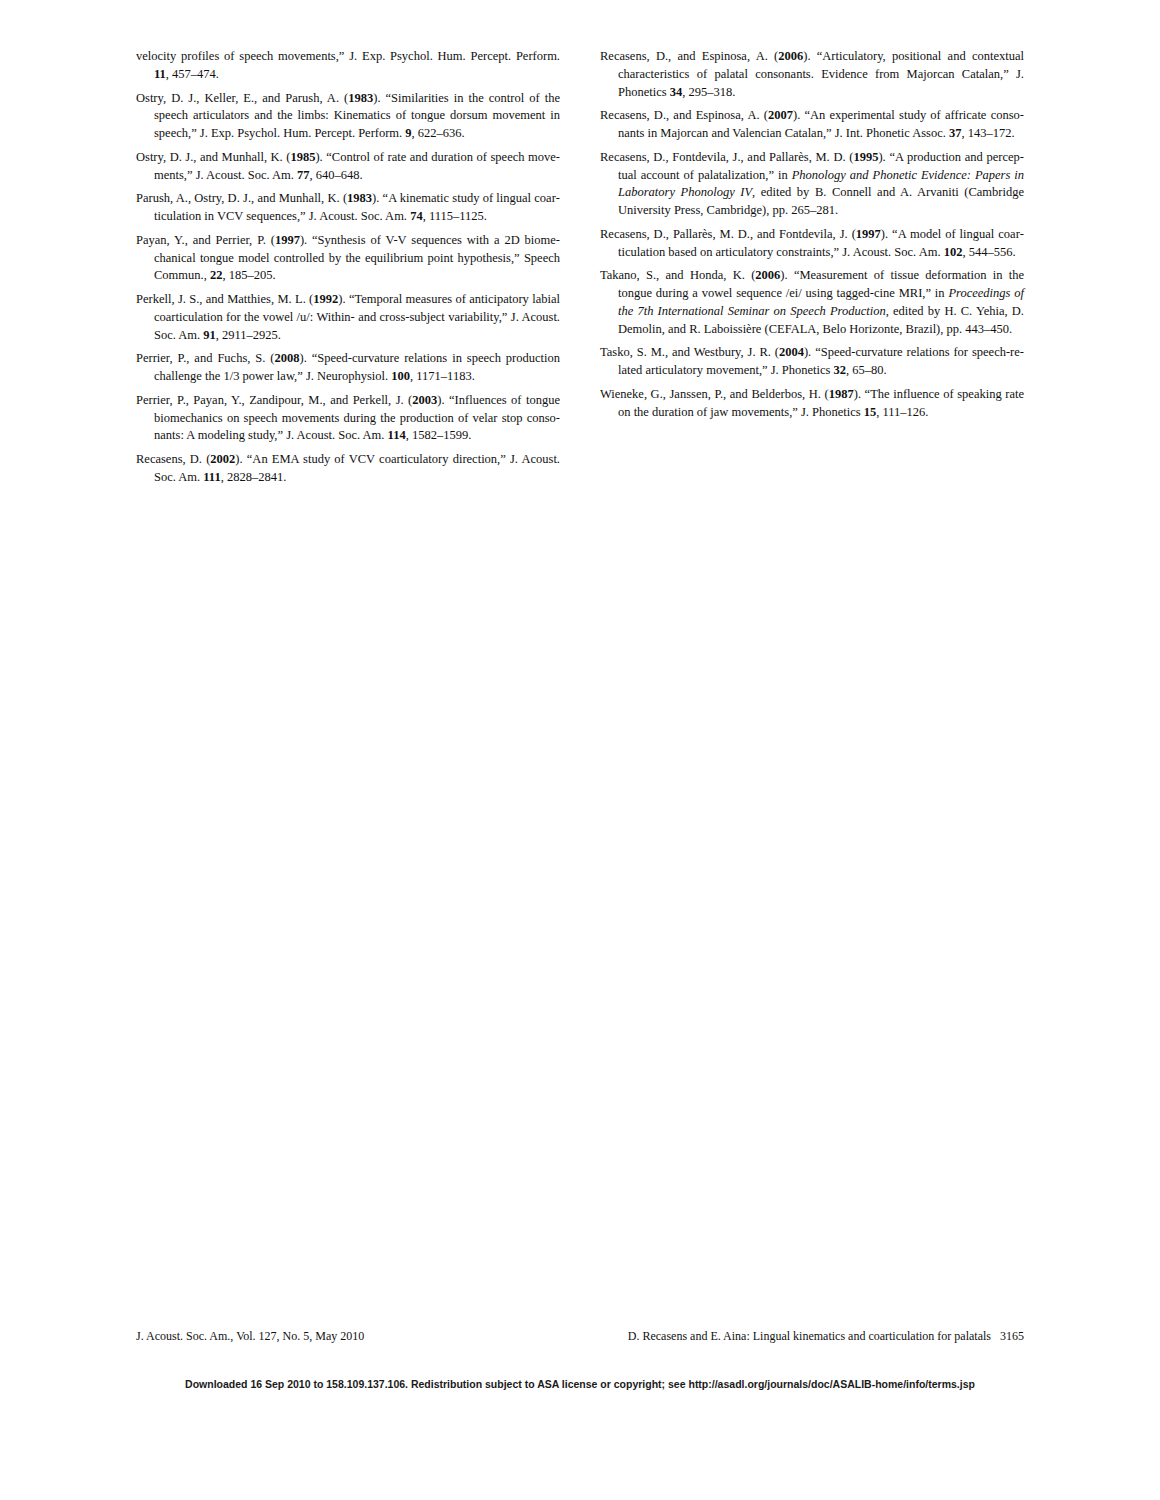velocity profiles of speech movements,” J. Exp. Psychol. Hum. Percept. Perform. 11, 457–474.
Ostry, D. J., Keller, E., and Parush, A. (1983). “Similarities in the control of the speech articulators and the limbs: Kinematics of tongue dorsum movement in speech,” J. Exp. Psychol. Hum. Percept. Perform. 9, 622–636.
Ostry, D. J., and Munhall, K. (1985). “Control of rate and duration of speech movements,” J. Acoust. Soc. Am. 77, 640–648.
Parush, A., Ostry, D. J., and Munhall, K. (1983). “A kinematic study of lingual coarticulation in VCV sequences,” J. Acoust. Soc. Am. 74, 1115–1125.
Payan, Y., and Perrier, P. (1997). “Synthesis of V-V sequences with a 2D biomechanical tongue model controlled by the equilibrium point hypothesis,” Speech Commun., 22, 185–205.
Perkell, J. S., and Matthies, M. L. (1992). “Temporal measures of anticipatory labial coarticulation for the vowel /u/: Within- and cross-subject variability,” J. Acoust. Soc. Am. 91, 2911–2925.
Perrier, P., and Fuchs, S. (2008). “Speed-curvature relations in speech production challenge the 1/3 power law,” J. Neurophysiol. 100, 1171–1183.
Perrier, P., Payan, Y., Zandipour, M., and Perkell, J. (2003). “Influences of tongue biomechanics on speech movements during the production of velar stop consonants: A modeling study,” J. Acoust. Soc. Am. 114, 1582–1599.
Recasens, D. (2002). “An EMA study of VCV coarticulatory direction,” J. Acoust. Soc. Am. 111, 2828–2841.
Recasens, D., and Espinosa, A. (2006). “Articulatory, positional and contextual characteristics of palatal consonants. Evidence from Majorcan Catalan,” J. Phonetics 34, 295–318.
Recasens, D., and Espinosa, A. (2007). “An experimental study of affricate consonants in Majorcan and Valencian Catalan,” J. Int. Phonetic Assoc. 37, 143–172.
Recasens, D., Fontdevila, J., and Pallarès, M. D. (1995). “A production and perceptual account of palatalization,” in Phonology and Phonetic Evidence: Papers in Laboratory Phonology IV, edited by B. Connell and A. Arvaniti (Cambridge University Press, Cambridge), pp. 265–281.
Recasens, D., Pallarès, M. D., and Fontdevila, J. (1997). “A model of lingual coarticulation based on articulatory constraints,” J. Acoust. Soc. Am. 102, 544–556.
Takano, S., and Honda, K. (2006). “Measurement of tissue deformation in the tongue during a vowel sequence /ei/ using tagged-cine MRI,” in Proceedings of the 7th International Seminar on Speech Production, edited by H. C. Yehia, D. Demolin, and R. Laboissière (CEFALA, Belo Horizonte, Brazil), pp. 443–450.
Tasko, S. M., and Westbury, J. R. (2004). “Speed-curvature relations for speech-related articulatory movement,” J. Phonetics 32, 65–80.
Wieneke, G., Janssen, P., and Belderbos, H. (1987). “The influence of speaking rate on the duration of jaw movements,” J. Phonetics 15, 111–126.
J. Acoust. Soc. Am., Vol. 127, No. 5, May 2010
D. Recasens and E. Aina: Lingual kinematics and coarticulation for palatals 3165
Downloaded 16 Sep 2010 to 158.109.137.106. Redistribution subject to ASA license or copyright; see http://asadl.org/journals/doc/ASALIB-home/info/terms.jsp